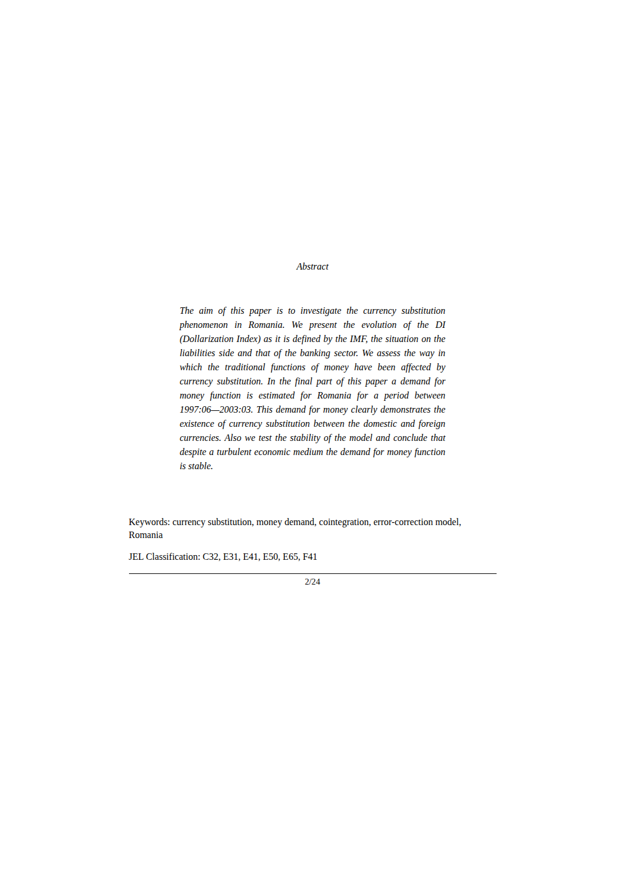Abstract
The aim of this paper is to investigate the currency substitution phenomenon in Romania. We present the evolution of the DI (Dollarization Index) as it is defined by the IMF, the situation on the liabilities side and that of the banking sector. We assess the way in which the traditional functions of money have been affected by currency substitution. In the final part of this paper a demand for money function is estimated for Romania for a period between 1997:06—2003:03. This demand for money clearly demonstrates the existence of currency substitution between the domestic and foreign currencies. Also we test the stability of the model and conclude that despite a turbulent economic medium the demand for money function is stable.
Keywords: currency substitution, money demand, cointegration, error-correction model, Romania
JEL Classification: C32, E31, E41, E50, E65, F41
2/24